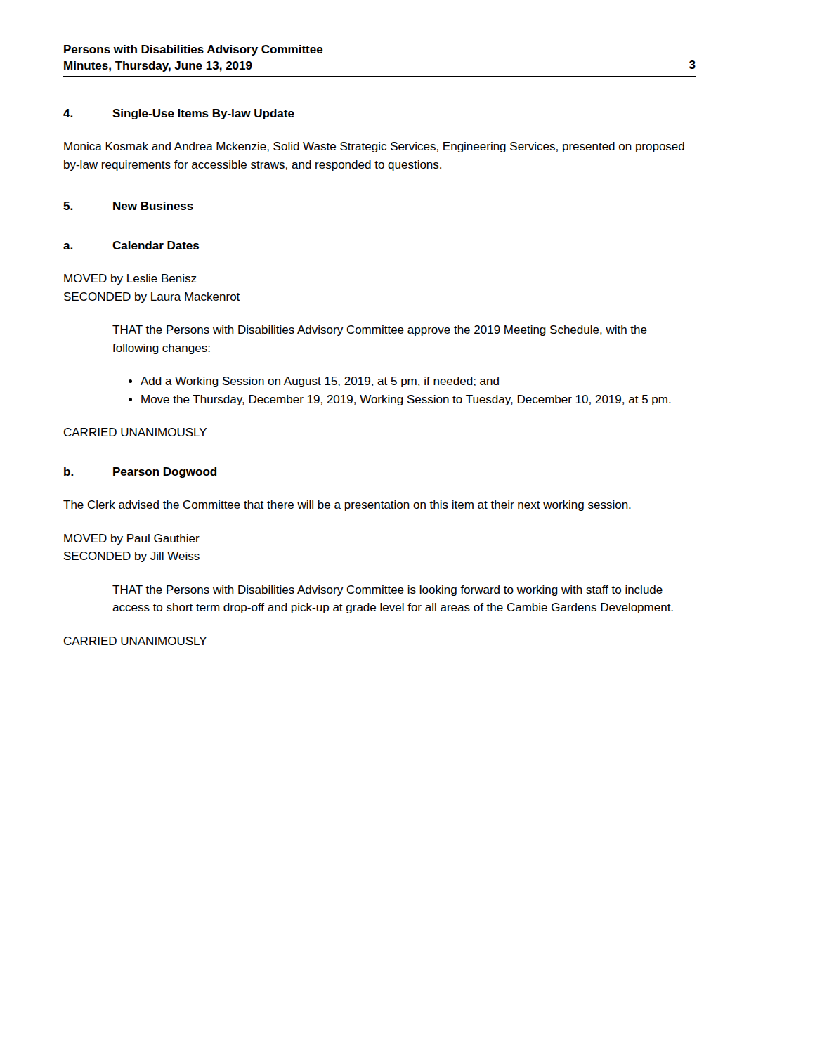Persons with Disabilities Advisory Committee
Minutes, Thursday, June 13, 2019
3
4. Single-Use Items By-law Update
Monica Kosmak and Andrea Mckenzie, Solid Waste Strategic Services, Engineering Services, presented on proposed by-law requirements for accessible straws, and responded to questions.
5. New Business
a. Calendar Dates
MOVED by Leslie Benisz
SECONDED by Laura Mackenrot
THAT the Persons with Disabilities Advisory Committee approve the 2019 Meeting Schedule, with the following changes:
Add a Working Session on August 15, 2019, at 5 pm, if needed; and
Move the Thursday, December 19, 2019, Working Session to Tuesday, December 10, 2019, at 5 pm.
CARRIED UNANIMOUSLY
b. Pearson Dogwood
The Clerk advised the Committee that there will be a presentation on this item at their next working session.
MOVED by Paul Gauthier
SECONDED by Jill Weiss
THAT the Persons with Disabilities Advisory Committee is looking forward to working with staff to include access to short term drop-off and pick-up at grade level for all areas of the Cambie Gardens Development.
CARRIED UNANIMOUSLY